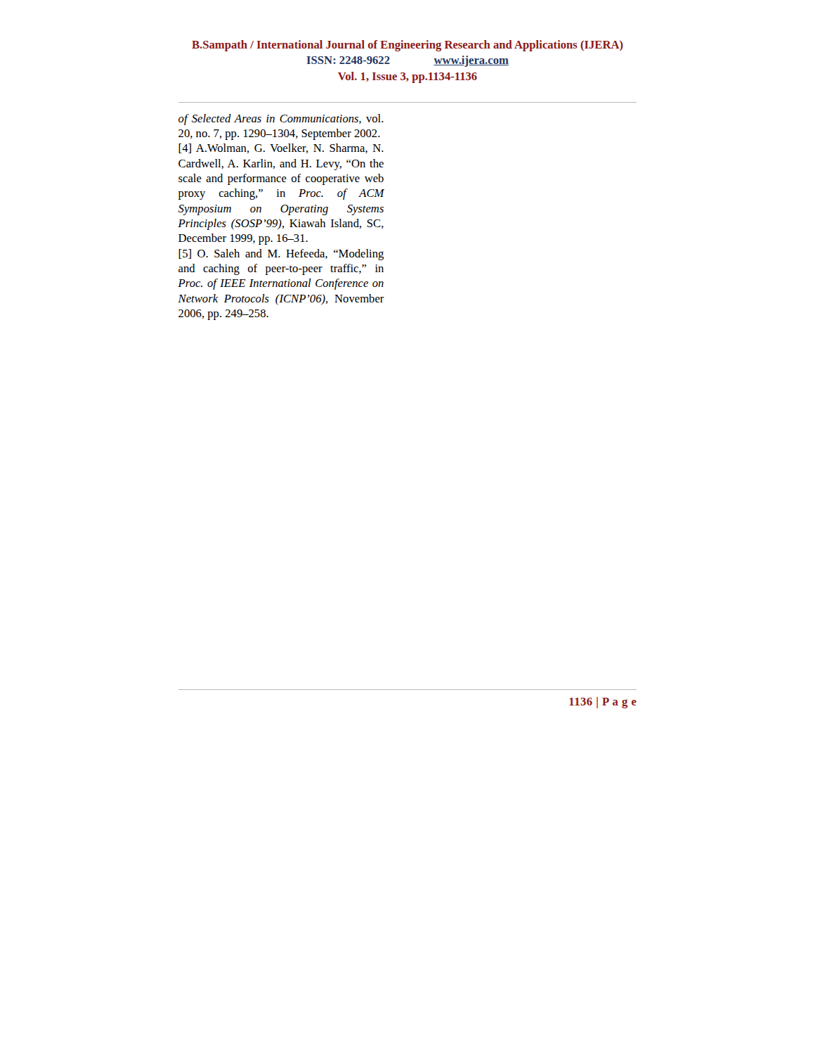B.Sampath / International Journal of Engineering Research and Applications (IJERA)
ISSN: 2248-9622 www.ijera.com
Vol. 1, Issue 3, pp.1134-1136
of Selected Areas in Communications, vol. 20, no. 7, pp. 1290–1304, September 2002.
[4] A.Wolman, G. Voelker, N. Sharma, N. Cardwell, A. Karlin, and H. Levy, “On the scale and performance of cooperative web proxy caching,” in Proc. of ACM Symposium on Operating Systems Principles (SOSP’99), Kiawah Island, SC, December 1999, pp. 16–31.
[5] O. Saleh and M. Hefeeda, “Modeling and caching of peer-to-peer traffic,” in Proc. of IEEE International Conference on Network Protocols (ICNP’06), November 2006, pp. 249–258.
1136 | P a g e